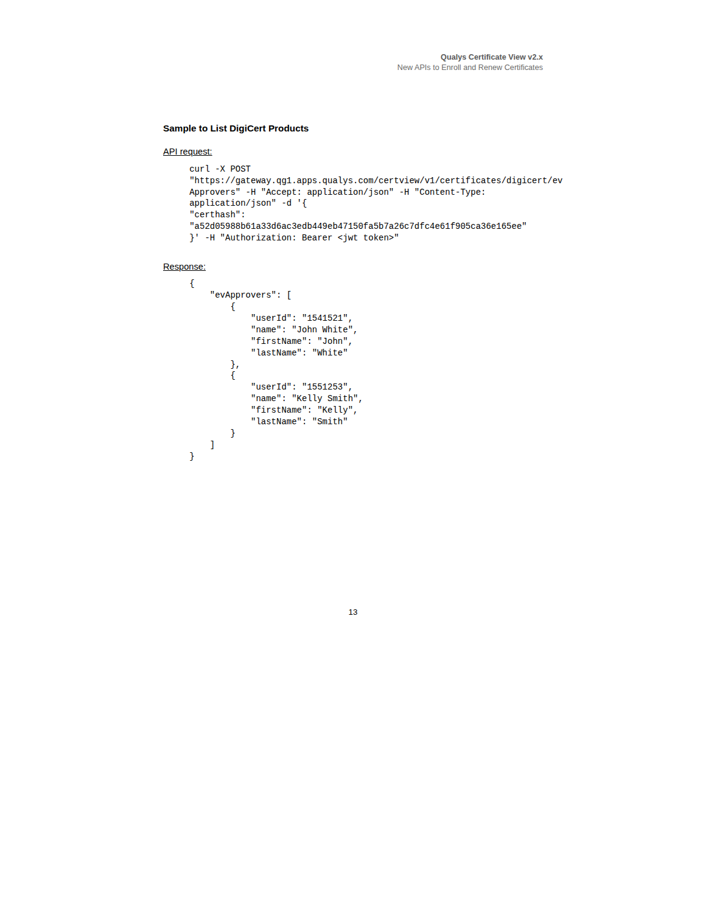Qualys Certificate View v2.x
New APIs to Enroll and Renew Certificates
Sample to List DigiCert Products
API request:
curl -X POST
"https://gateway.qg1.apps.qualys.com/certview/v1/certificates/digicert/ev
Approvers" -H "Accept: application/json" -H "Content-Type:
application/json" -d '{
"certhash":
"a52d05988b61a33d6ac3edb449eb47150fa5b7a26c7dfc4e61f905ca36e165ee"
}' -H "Authorization: Bearer <jwt token>"
Response:
{
    "evApprovers": [
        {
            "userId": "1541521",
            "name": "John White",
            "firstName": "John",
            "lastName": "White"
        },
        {
            "userId": "1551253",
            "name": "Kelly Smith",
            "firstName": "Kelly",
            "lastName": "Smith"
        }
    ]
}
13